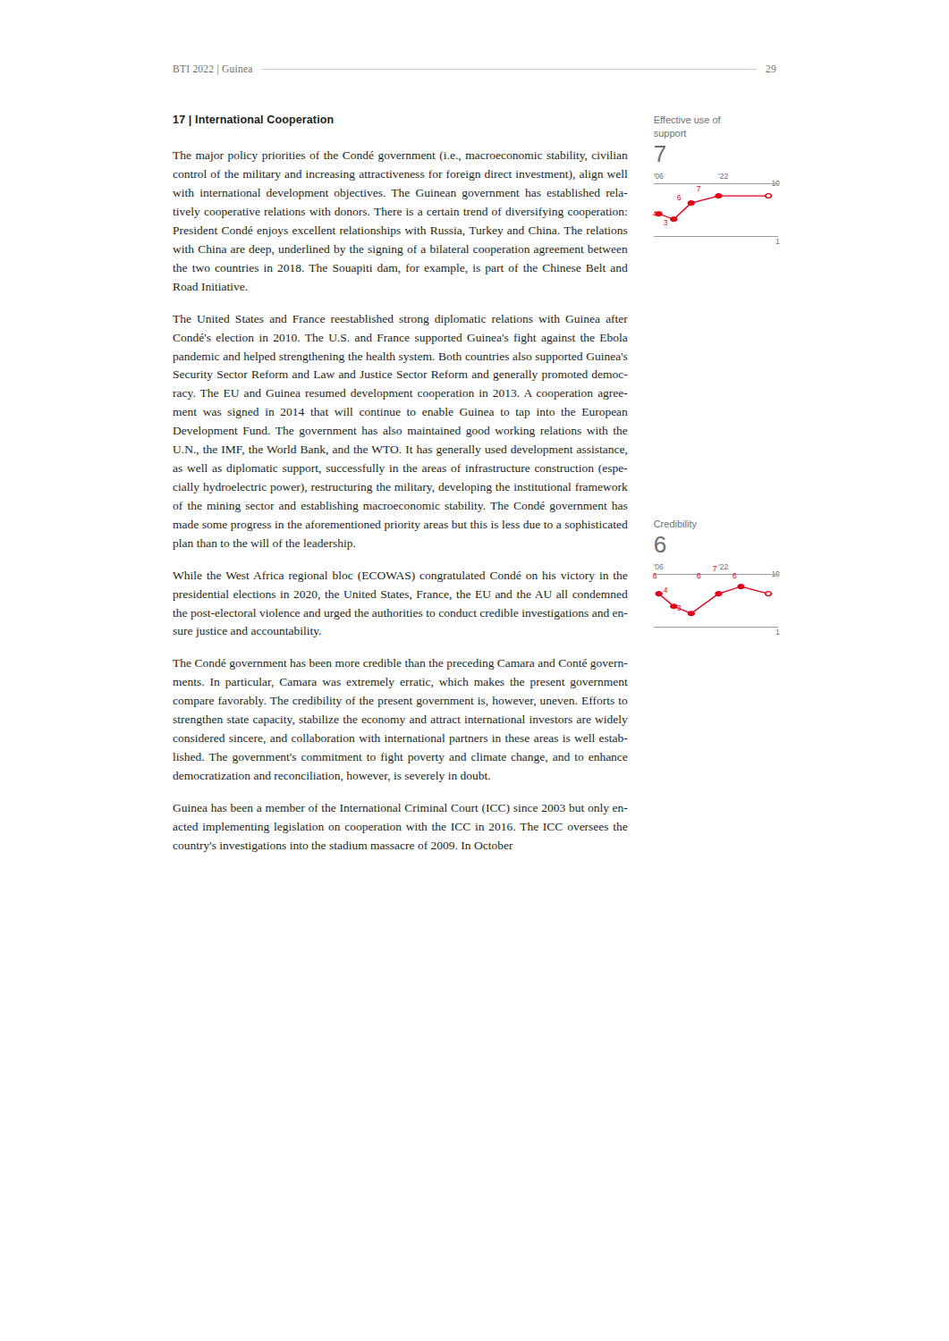BTI 2022 | Guinea 29
17 | International Cooperation
The major policy priorities of the Condé government (i.e., macroeconomic stability, civilian control of the military and increasing attractiveness for foreign direct investment), align well with international development objectives. The Guinean government has established relatively cooperative relations with donors. There is a certain trend of diversifying cooperation: President Condé enjoys excellent relationships with Russia, Turkey and China. The relations with China are deep, underlined by the signing of a bilateral cooperation agreement between the two countries in 2018. The Souapiti dam, for example, is part of the Chinese Belt and Road Initiative.
The United States and France reestablished strong diplomatic relations with Guinea after Condé's election in 2010. The U.S. and France supported Guinea's fight against the Ebola pandemic and helped strengthening the health system. Both countries also supported Guinea's Security Sector Reform and Law and Justice Sector Reform and generally promoted democracy. The EU and Guinea resumed development cooperation in 2013. A cooperation agreement was signed in 2014 that will continue to enable Guinea to tap into the European Development Fund. The government has also maintained good working relations with the U.N., the IMF, the World Bank, and the WTO. It has generally used development assistance, as well as diplomatic support, successfully in the areas of infrastructure construction (especially hydroelectric power), restructuring the military, developing the institutional framework of the mining sector and establishing macroeconomic stability. The Condé government has made some progress in the aforementioned priority areas but this is less due to a sophisticated plan than to the will of the leadership.
While the West Africa regional bloc (ECOWAS) congratulated Condé on his victory in the presidential elections in 2020, the United States, France, the EU and the AU all condemned the post-electoral violence and urged the authorities to conduct credible investigations and ensure justice and accountability.
The Condé government has been more credible than the preceding Camara and Conté governments. In particular, Camara was extremely erratic, which makes the present government compare favorably. The credibility of the present government is, however, uneven. Efforts to strengthen state capacity, stabilize the economy and attract international investors are widely considered sincere, and collaboration with international partners in these areas is well established. The government's commitment to fight poverty and climate change, and to enhance democratization and reconciliation, however, is severely in doubt.
Guinea has been a member of the International Criminal Court (ICC) since 2003 but only enacted implementing legislation on cooperation with the ICC in 2016. The ICC oversees the country's investigations into the stadium massacre of 2009. In October
Effective use of
support
7
'06 '22 10 1
4 3 6 7
Credibility
6
'06 '22 10 1
6 4 3 6 7 6